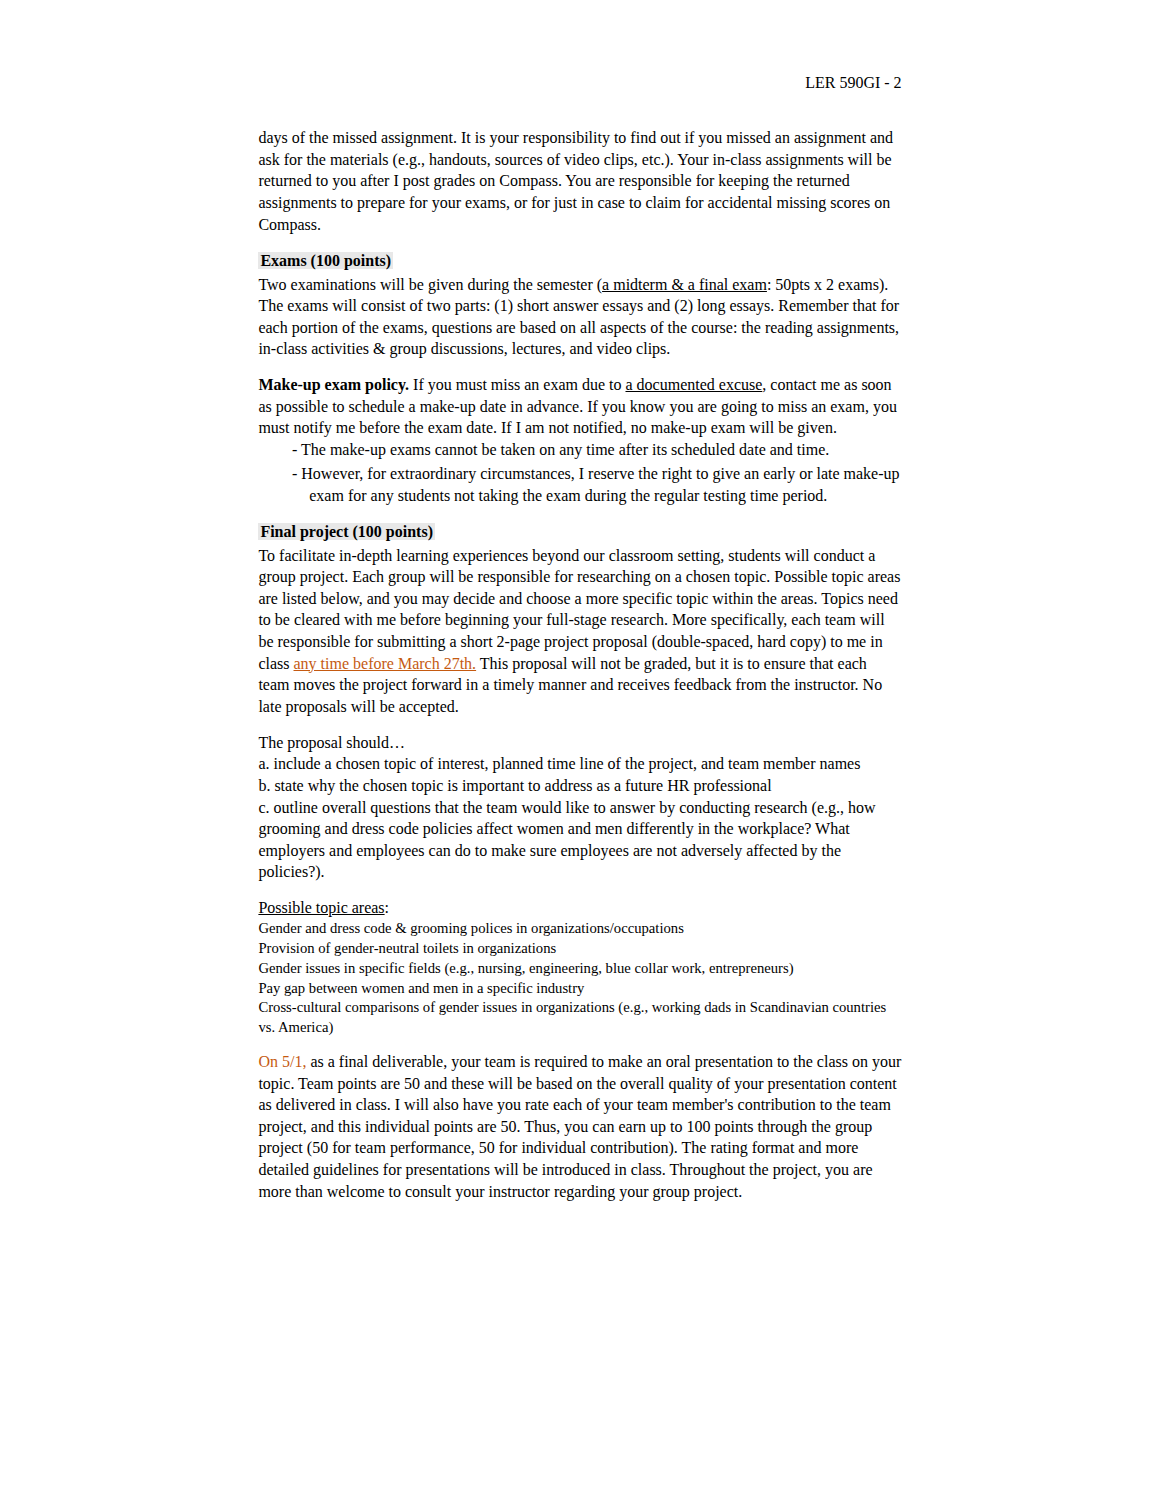LER 590GI - 2
days of the missed assignment. It is your responsibility to find out if you missed an assignment and ask for the materials (e.g., handouts, sources of video clips, etc.). Your in-class assignments will be returned to you after I post grades on Compass. You are responsible for keeping the returned assignments to prepare for your exams, or for just in case to claim for accidental missing scores on Compass.
Exams (100 points)
Two examinations will be given during the semester (a midterm & a final exam: 50pts x 2 exams). The exams will consist of two parts: (1) short answer essays and (2) long essays. Remember that for each portion of the exams, questions are based on all aspects of the course: the reading assignments, in-class activities & group discussions, lectures, and video clips.
Make-up exam policy. If you must miss an exam due to a documented excuse, contact me as soon as possible to schedule a make-up date in advance. If you know you are going to miss an exam, you must notify me before the exam date. If I am not notified, no make-up exam will be given.
- The make-up exams cannot be taken on any time after its scheduled date and time.
- However, for extraordinary circumstances, I reserve the right to give an early or late make-up exam for any students not taking the exam during the regular testing time period.
Final project (100 points)
To facilitate in-depth learning experiences beyond our classroom setting, students will conduct a group project. Each group will be responsible for researching on a chosen topic. Possible topic areas are listed below, and you may decide and choose a more specific topic within the areas. Topics need to be cleared with me before beginning your full-stage research. More specifically, each team will be responsible for submitting a short 2-page project proposal (double-spaced, hard copy) to me in class any time before March 27th. This proposal will not be graded, but it is to ensure that each team moves the project forward in a timely manner and receives feedback from the instructor. No late proposals will be accepted.
The proposal should…
a. include a chosen topic of interest, planned time line of the project, and team member names
b. state why the chosen topic is important to address as a future HR professional
c. outline overall questions that the team would like to answer by conducting research (e.g., how grooming and dress code policies affect women and men differently in the workplace? What employers and employees can do to make sure employees are not adversely affected by the policies?).
Possible topic areas:
Gender and dress code & grooming polices in organizations/occupations
Provision of gender-neutral toilets in organizations
Gender issues in specific fields (e.g., nursing, engineering, blue collar work, entrepreneurs)
Pay gap between women and men in a specific industry
Cross-cultural comparisons of gender issues in organizations (e.g., working dads in Scandinavian countries vs. America)
On 5/1, as a final deliverable, your team is required to make an oral presentation to the class on your topic. Team points are 50 and these will be based on the overall quality of your presentation content as delivered in class. I will also have you rate each of your team member's contribution to the team project, and this individual points are 50. Thus, you can earn up to 100 points through the group project (50 for team performance, 50 for individual contribution). The rating format and more detailed guidelines for presentations will be introduced in class. Throughout the project, you are more than welcome to consult your instructor regarding your group project.